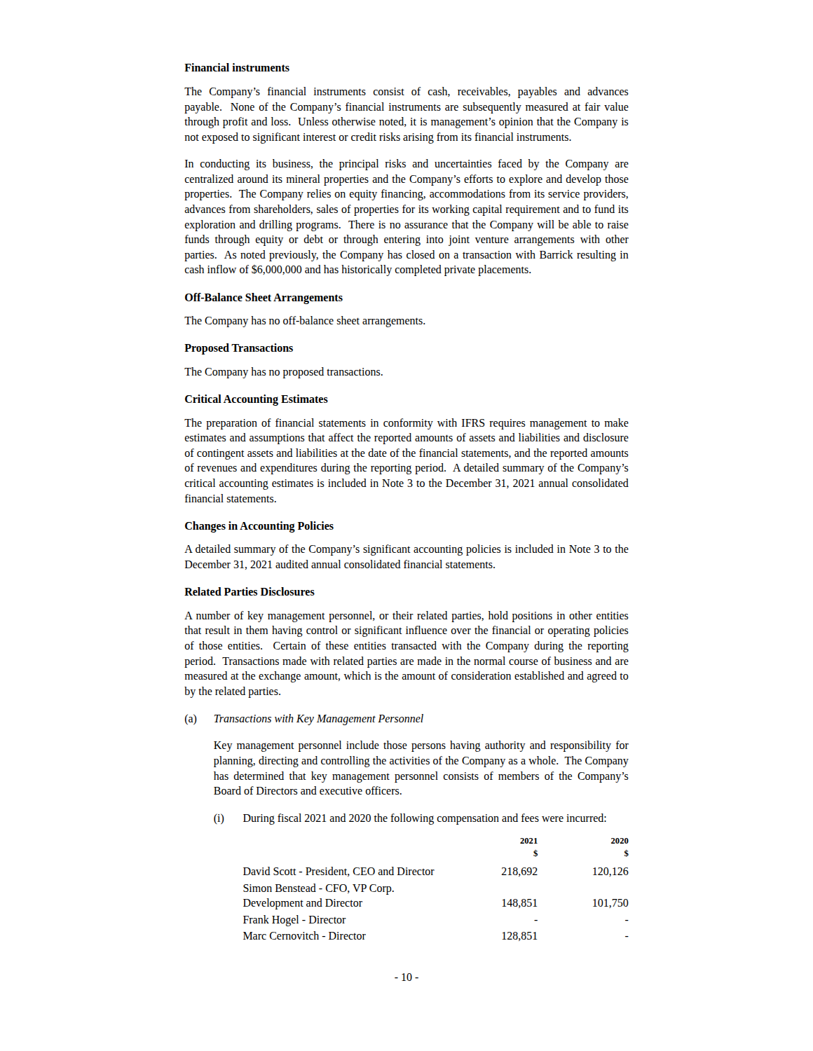Financial instruments
The Company’s financial instruments consist of cash, receivables, payables and advances payable. None of the Company’s financial instruments are subsequently measured at fair value through profit and loss. Unless otherwise noted, it is management’s opinion that the Company is not exposed to significant interest or credit risks arising from its financial instruments.
In conducting its business, the principal risks and uncertainties faced by the Company are centralized around its mineral properties and the Company’s efforts to explore and develop those properties. The Company relies on equity financing, accommodations from its service providers, advances from shareholders, sales of properties for its working capital requirement and to fund its exploration and drilling programs. There is no assurance that the Company will be able to raise funds through equity or debt or through entering into joint venture arrangements with other parties. As noted previously, the Company has closed on a transaction with Barrick resulting in cash inflow of $6,000,000 and has historically completed private placements.
Off-Balance Sheet Arrangements
The Company has no off-balance sheet arrangements.
Proposed Transactions
The Company has no proposed transactions.
Critical Accounting Estimates
The preparation of financial statements in conformity with IFRS requires management to make estimates and assumptions that affect the reported amounts of assets and liabilities and disclosure of contingent assets and liabilities at the date of the financial statements, and the reported amounts of revenues and expenditures during the reporting period. A detailed summary of the Company’s critical accounting estimates is included in Note 3 to the December 31, 2021 annual consolidated financial statements.
Changes in Accounting Policies
A detailed summary of the Company’s significant accounting policies is included in Note 3 to the December 31, 2021 audited annual consolidated financial statements.
Related Parties Disclosures
A number of key management personnel, or their related parties, hold positions in other entities that result in them having control or significant influence over the financial or operating policies of those entities. Certain of these entities transacted with the Company during the reporting period. Transactions made with related parties are made in the normal course of business and are measured at the exchange amount, which is the amount of consideration established and agreed to by the related parties.
(a)
Transactions with Key Management Personnel
Key management personnel include those persons having authority and responsibility for planning, directing and controlling the activities of the Company as a whole. The Company has determined that key management personnel consists of members of the Company’s Board of Directors and executive officers.
(i)
During fiscal 2021 and 2020 the following compensation and fees were incurred:
| | 2021 | 2020 |
| --- | --- | --- |
| | $ | $ |
| David Scott - President, CEO and Director | 218,692 | 120,126 |
| Simon Benstead - CFO, VP Corp. Development and Director | 148,851 | 101,750 |
| Frank Hogel - Director | - | - |
| Marc Cernovitch - Director | 128,851 | - |
- 10 -